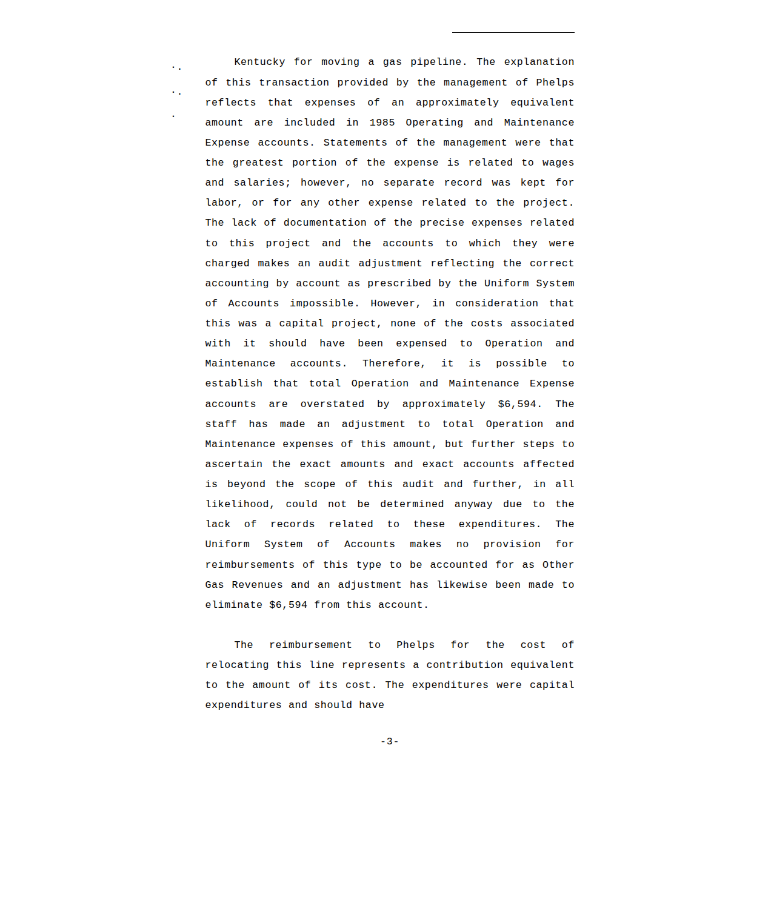·.
·.
·
Kentucky for moving a gas pipeline. The explanation of this transaction provided by the management of Phelps reflects that expenses of an approximately equivalent amount are included in 1985 Operating and Maintenance Expense accounts. Statements of the management were that the greatest portion of the expense is related to wages and salaries; however, no separate record was kept for labor, or for any other expense related to the project. The lack of documentation of the precise expenses related to this project and the accounts to which they were charged makes an audit adjustment reflecting the correct accounting by account as prescribed by the Uniform System of Accounts impossible. However, in consideration that this was a capital project, none of the costs associated with it should have been expensed to Operation and Maintenance accounts. Therefore, it is possible to establish that total Operation and Maintenance Expense accounts are overstated by approximately $6,594. The staff has made an adjustment to total Operation and Maintenance expenses of this amount, but further steps to ascertain the exact amounts and exact accounts affected is beyond the scope of this audit and further, in all likelihood, could not be determined anyway due to the lack of records related to these expenditures. The Uniform System of Accounts makes no provision for reimbursements of this type to be accounted for as Other Gas Revenues and an adjustment has likewise been made to eliminate $6,594 from this account.
The reimbursement to Phelps for the cost of relocating this line represents a contribution equivalent to the amount of its cost. The expenditures were capital expenditures and should have
-3-